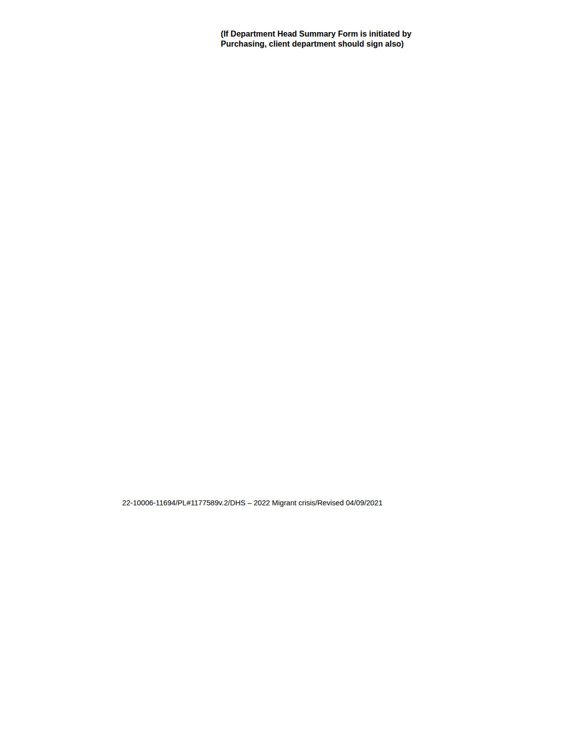(If Department Head Summary Form is initiated by Purchasing, client department should sign also)
22-10006-11694/PL#1177589v.2/DHS – 2022 Migrant crisis/Revised 04/09/2021